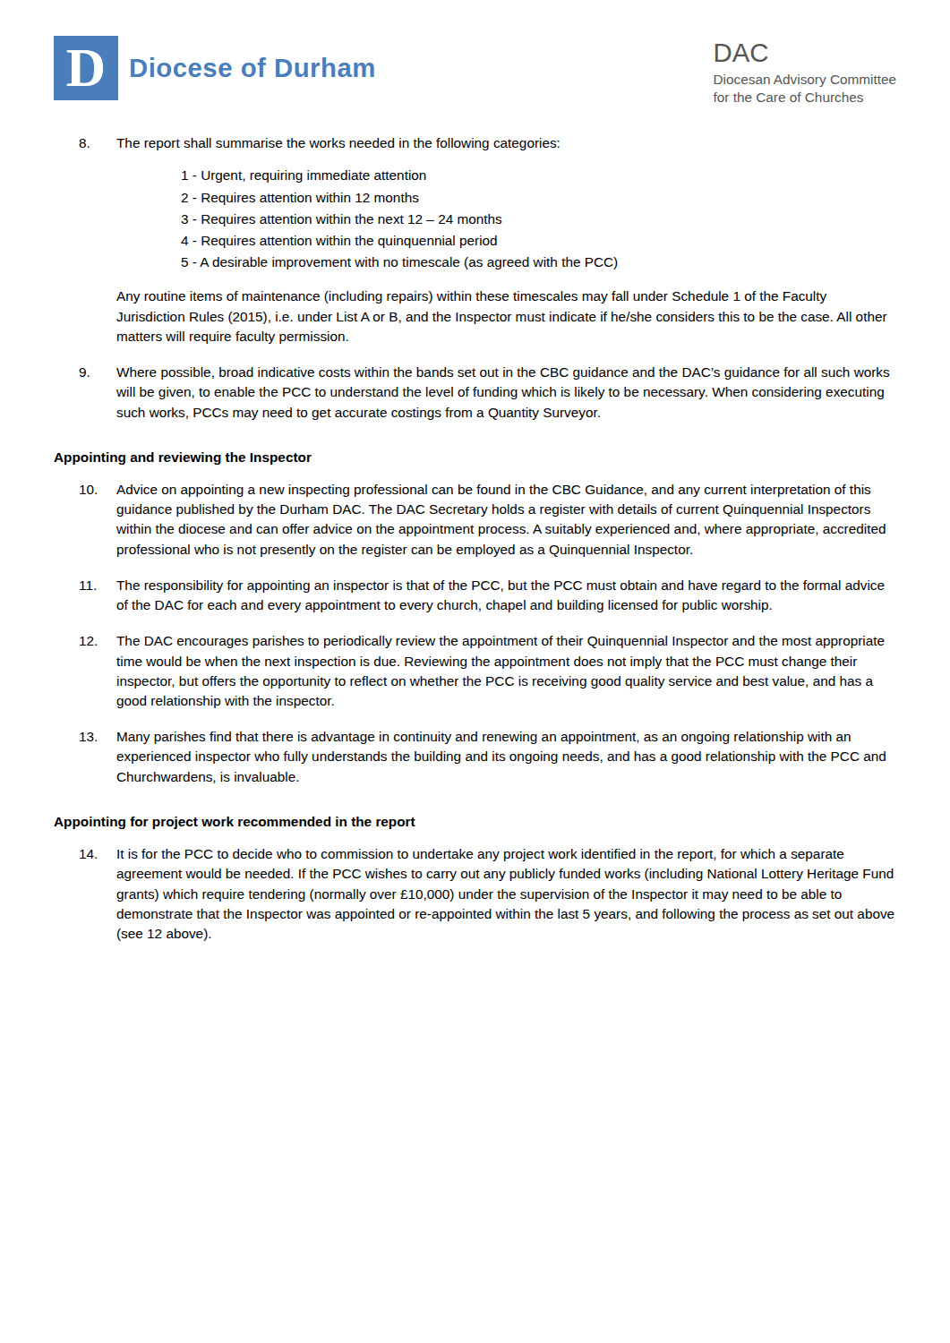D
Diocese of Durham
DAC
Diocesan Advisory Committee
for the Care of Churches
8.
The report shall summarise the works needed in the following categories:
1 - Urgent, requiring immediate attention
2 - Requires attention within 12 months
3 - Requires attention within the next 12 – 24 months
4 - Requires attention within the quinquennial period
5 - A desirable improvement with no timescale (as agreed with the PCC)
Any routine items of maintenance (including repairs) within these timescales may fall under Schedule 1 of the Faculty Jurisdiction Rules (2015), i.e. under List A or B, and the Inspector must indicate if he/she considers this to be the case. All other matters will require faculty permission.
9.
Where possible, broad indicative costs within the bands set out in the CBC guidance and the DAC’s guidance for all such works will be given, to enable the PCC to understand the level of funding which is likely to be necessary. When considering executing such works, PCCs may need to get accurate costings from a Quantity Surveyor.
Appointing and reviewing the Inspector
10.
Advice on appointing a new inspecting professional can be found in the CBC Guidance, and any current interpretation of this guidance published by the Durham DAC. The DAC Secretary holds a register with details of current Quinquennial Inspectors within the diocese and can offer advice on the appointment process. A suitably experienced and, where appropriate, accredited professional who is not presently on the register can be employed as a Quinquennial Inspector.
11.
The responsibility for appointing an inspector is that of the PCC, but the PCC must obtain and have regard to the formal advice of the DAC for each and every appointment to every church, chapel and building licensed for public worship.
12.
The DAC encourages parishes to periodically review the appointment of their Quinquennial Inspector and the most appropriate time would be when the next inspection is due. Reviewing the appointment does not imply that the PCC must change their inspector, but offers the opportunity to reflect on whether the PCC is receiving good quality service and best value, and has a good relationship with the inspector.
13.
Many parishes find that there is advantage in continuity and renewing an appointment, as an ongoing relationship with an experienced inspector who fully understands the building and its ongoing needs, and has a good relationship with the PCC and Churchwardens, is invaluable.
Appointing for project work recommended in the report
14.
It is for the PCC to decide who to commission to undertake any project work identified in the report, for which a separate agreement would be needed. If the PCC wishes to carry out any publicly funded works (including National Lottery Heritage Fund grants) which require tendering (normally over £10,000) under the supervision of the Inspector it may need to be able to demonstrate that the Inspector was appointed or re-appointed within the last 5 years, and following the process as set out above (see 12 above).